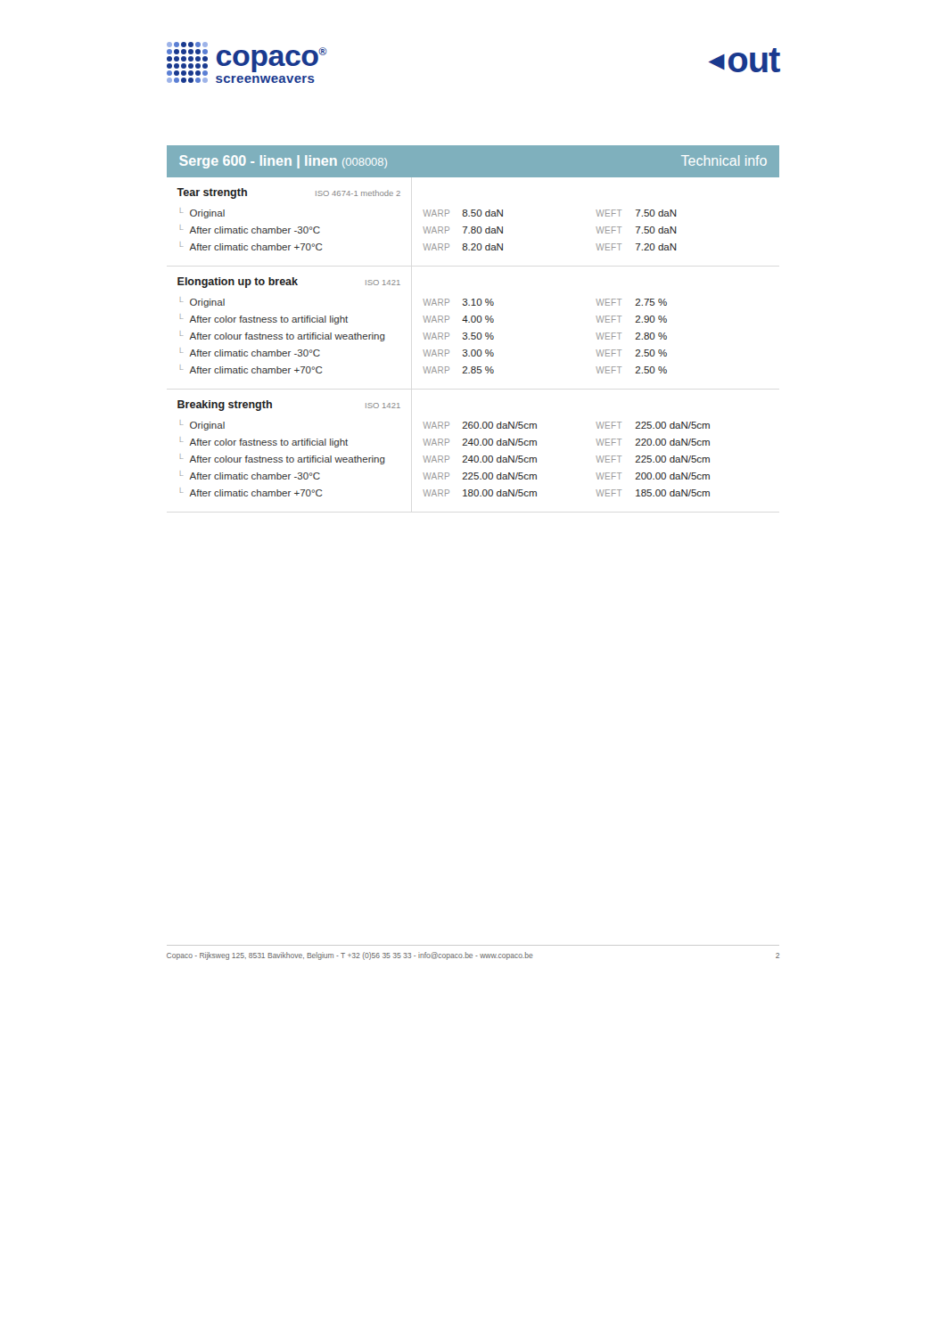copaco®
screenweavers
◄out
Serge 600 - linen | linen (008008)
Technical info
| Tear strength ISO 4674-1 methode 2 Original After climatic chamber -30°C After climatic chamber +70°C | WARP 8.50 daN WEFT 7.50 daN WARP 7.80 daN WEFT 7.50 daN WARP 8.20 daN WEFT 7.20 daN |
| Elongation up to break ISO 1421 Original After color fastness to artificial light After colour fastness to artificial weathering After climatic chamber -30°C After climatic chamber +70°C | WARP 3.10 % WEFT 2.75 % WARP 4.00 % WEFT 2.90 % WARP 3.50 % WEFT 2.80 % WARP 3.00 % WEFT 2.50 % WARP 2.85 % WEFT 2.50 % |
| Breaking strength ISO 1421 Original After color fastness to artificial light After colour fastness to artificial weathering After climatic chamber -30°C After climatic chamber +70°C | WARP 260.00 daN/5cm WEFT 225.00 daN/5cm WARP 240.00 daN/5cm WEFT 220.00 daN/5cm WARP 240.00 daN/5cm WEFT 225.00 daN/5cm WARP 225.00 daN/5cm WEFT 200.00 daN/5cm WARP 180.00 daN/5cm WEFT 185.00 daN/5cm |
Copaco - Rijksweg 125, 8531 Bavikhove, Belgium - T +32 (0)56 35 35 33 - info@copaco.be - www.copaco.be
2